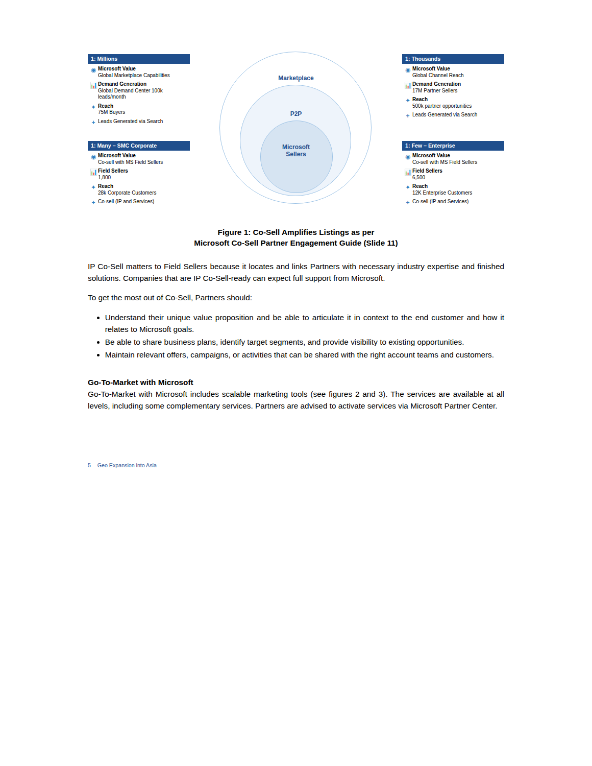1: Millions
◉
Microsoft Value
Global Marketplace Capabilities
📊
Demand Generation
Global Demand Center 100k leads/month
✦
Reach
75M Buyers
+
Leads Generated via Search
1: Thousands
◉
Microsoft Value
Global Channel Reach
📊
Demand Generation
17M Partner Sellers
✦
Reach
500k partner opportunities
+
Leads Generated via Search
1: Many – SMC Corporate
◉
Microsoft Value
Co-sell with MS Field Sellers
📊
Field Sellers
1,800
✦
Reach
28k Corporate Customers
+
Co-sell (IP and Services)
1: Few – Enterprise
◉
Microsoft Value
Co-sell with MS Field Sellers
📊
Field Sellers
6,500
✦
Reach
12K Enterprise Customers
+
Co-sell (IP and Services)
Marketplace
P2P
Microsoft
Sellers
Figure 1: Co-Sell Amplifies Listings as per
Microsoft Co-Sell Partner Engagement Guide (Slide 11)
IP Co-Sell matters to Field Sellers because it locates and links Partners with necessary industry expertise and finished solutions. Companies that are IP Co-Sell-ready can expect full support from Microsoft.
To get the most out of Co-Sell, Partners should:
Understand their unique value proposition and be able to articulate it in context to the end customer and how it relates to Microsoft goals.
Be able to share business plans, identify target segments, and provide visibility to existing opportunities.
Maintain relevant offers, campaigns, or activities that can be shared with the right account teams and customers.
Go-To-Market with Microsoft
Go-To-Market with Microsoft includes scalable marketing tools (see figures 2 and 3). The services are available at all levels, including some complementary services. Partners are advised to activate services via Microsoft Partner Center.
5 Geo Expansion into Asia